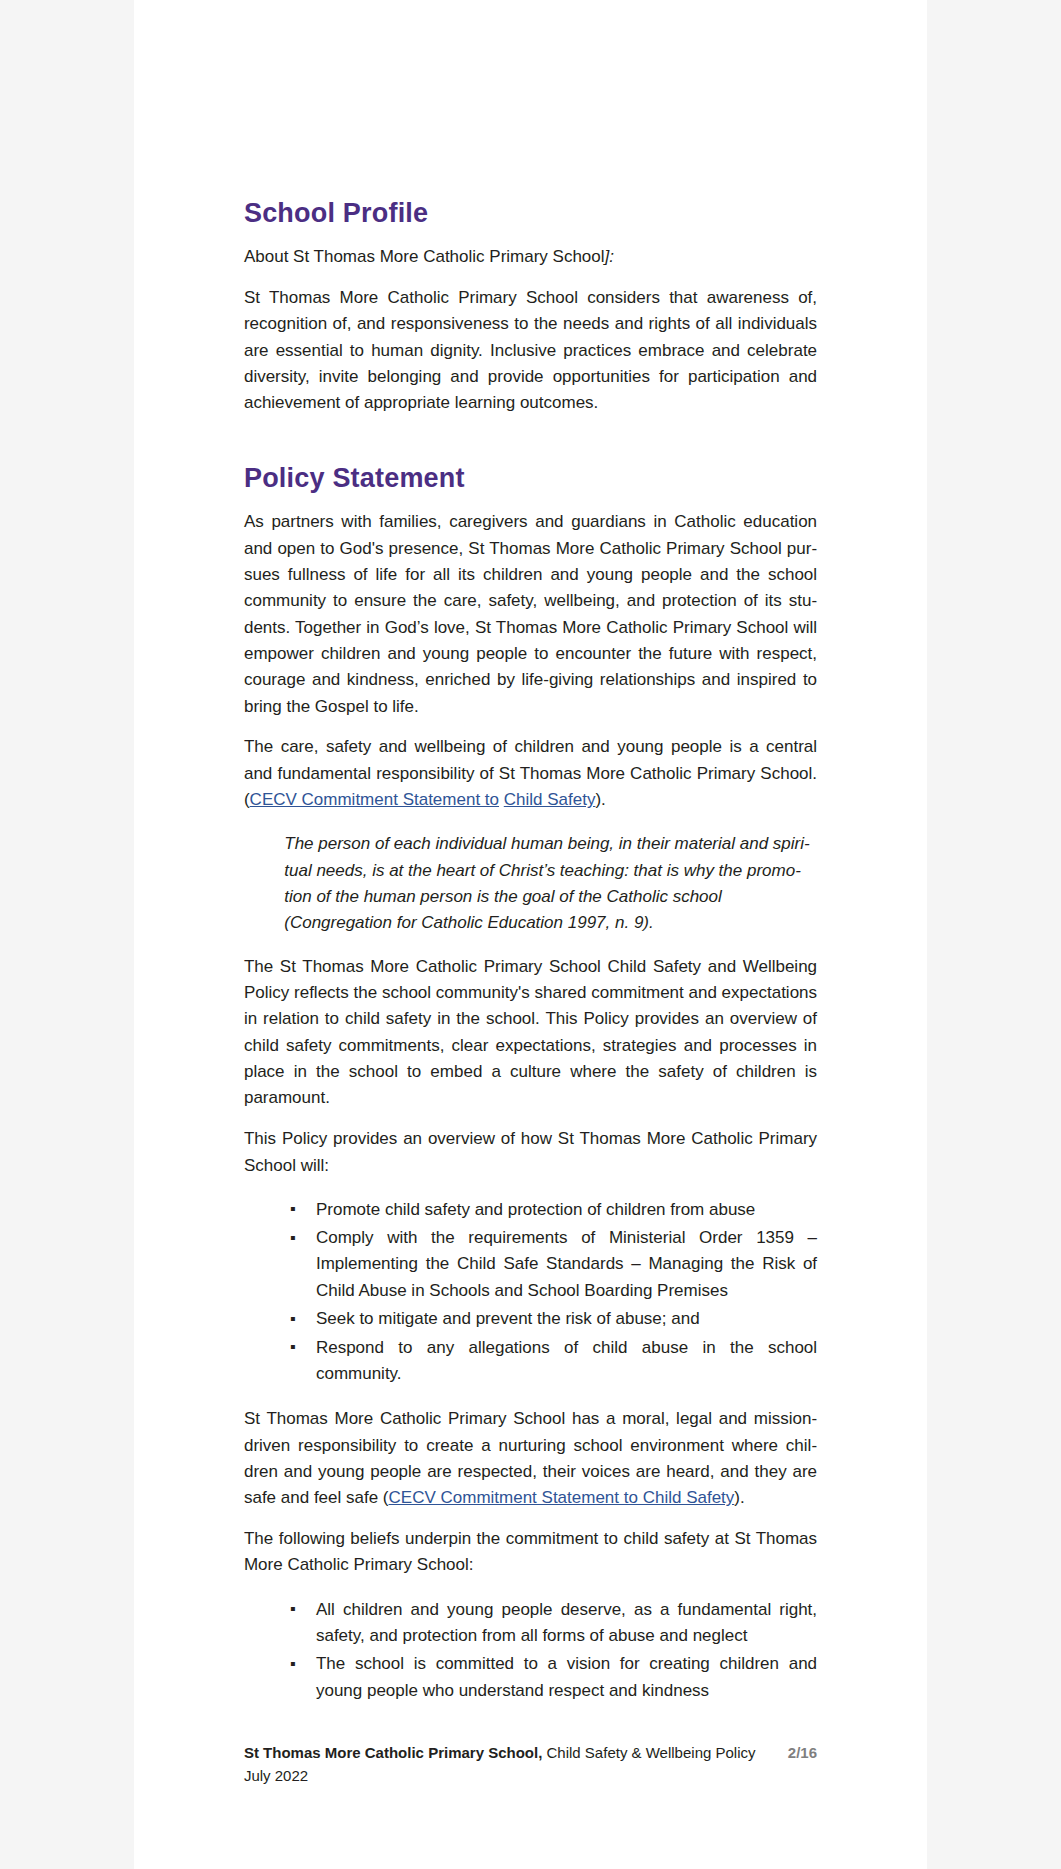School Profile
About St Thomas More Catholic Primary School]:
St Thomas More Catholic Primary School considers that awareness of, recognition of, and responsiveness to the needs and rights of all individuals are essential to human dignity. Inclusive practices embrace and celebrate diversity, invite belonging and provide opportunities for participation and achievement of appropriate learning outcomes.
Policy Statement
As partners with families, caregivers and guardians in Catholic education and open to God's presence, St Thomas More Catholic Primary School pursues fullness of life for all its children and young people and the school community to ensure the care, safety, wellbeing, and protection of its students. Together in God’s love, St Thomas More Catholic Primary School will empower children and young people to encounter the future with respect, courage and kindness, enriched by life-giving relationships and inspired to bring the Gospel to life.
The care, safety and wellbeing of children and young people is a central and fundamental responsibility of St Thomas More Catholic Primary School. (CECV Commitment Statement to Child Safety).
The person of each individual human being, in their material and spiritual needs, is at the heart of Christ’s teaching: that is why the promotion of the human person is the goal of the Catholic school (Congregation for Catholic Education 1997, n. 9).
The St Thomas More Catholic Primary School Child Safety and Wellbeing Policy reflects the school community's shared commitment and expectations in relation to child safety in the school. This Policy provides an overview of child safety commitments, clear expectations, strategies and processes in place in the school to embed a culture where the safety of children is paramount.
This Policy provides an overview of how St Thomas More Catholic Primary School will:
Promote child safety and protection of children from abuse
Comply with the requirements of Ministerial Order 1359 – Implementing the Child Safe Standards – Managing the Risk of Child Abuse in Schools and School Boarding Premises
Seek to mitigate and prevent the risk of abuse; and
Respond to any allegations of child abuse in the school community.
St Thomas More Catholic Primary School has a moral, legal and mission-driven responsibility to create a nurturing school environment where children and young people are respected, their voices are heard, and they are safe and feel safe (CECV Commitment Statement to Child Safety).
The following beliefs underpin the commitment to child safety at St Thomas More Catholic Primary School:
All children and young people deserve, as a fundamental right, safety, and protection from all forms of abuse and neglect
The school is committed to a vision for creating children and young people who understand respect and kindness
St Thomas More Catholic Primary School, Child Safety & Wellbeing Policy July 2022
2/16